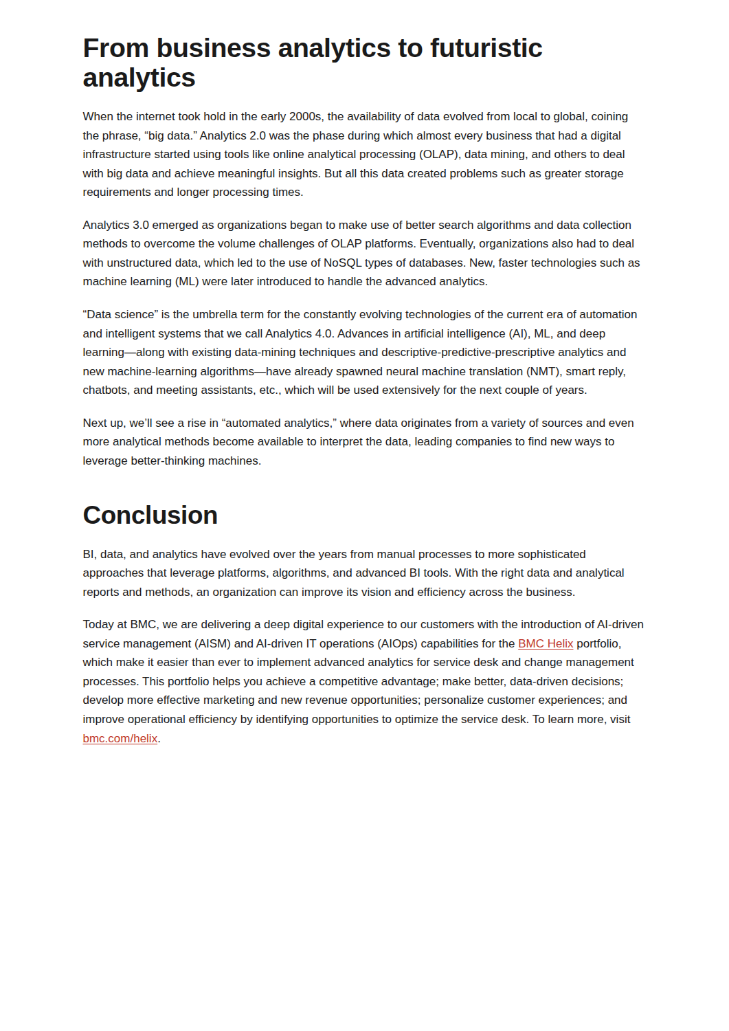From business analytics to futuristic analytics
When the internet took hold in the early 2000s, the availability of data evolved from local to global, coining the phrase, “big data.” Analytics 2.0 was the phase during which almost every business that had a digital infrastructure started using tools like online analytical processing (OLAP), data mining, and others to deal with big data and achieve meaningful insights. But all this data created problems such as greater storage requirements and longer processing times.
Analytics 3.0 emerged as organizations began to make use of better search algorithms and data collection methods to overcome the volume challenges of OLAP platforms. Eventually, organizations also had to deal with unstructured data, which led to the use of NoSQL types of databases. New, faster technologies such as machine learning (ML) were later introduced to handle the advanced analytics.
“Data science” is the umbrella term for the constantly evolving technologies of the current era of automation and intelligent systems that we call Analytics 4.0. Advances in artificial intelligence (AI), ML, and deep learning—along with existing data-mining techniques and descriptive-predictive-prescriptive analytics and new machine-learning algorithms—have already spawned neural machine translation (NMT), smart reply, chatbots, and meeting assistants, etc., which will be used extensively for the next couple of years.
Next up, we’ll see a rise in “automated analytics,” where data originates from a variety of sources and even more analytical methods become available to interpret the data, leading companies to find new ways to leverage better-thinking machines.
Conclusion
BI, data, and analytics have evolved over the years from manual processes to more sophisticated approaches that leverage platforms, algorithms, and advanced BI tools. With the right data and analytical reports and methods, an organization can improve its vision and efficiency across the business.
Today at BMC, we are delivering a deep digital experience to our customers with the introduction of AI-driven service management (AISM) and AI-driven IT operations (AIOps) capabilities for the BMC Helix portfolio, which make it easier than ever to implement advanced analytics for service desk and change management processes. This portfolio helps you achieve a competitive advantage; make better, data-driven decisions; develop more effective marketing and new revenue opportunities; personalize customer experiences; and improve operational efficiency by identifying opportunities to optimize the service desk. To learn more, visit bmc.com/helix.